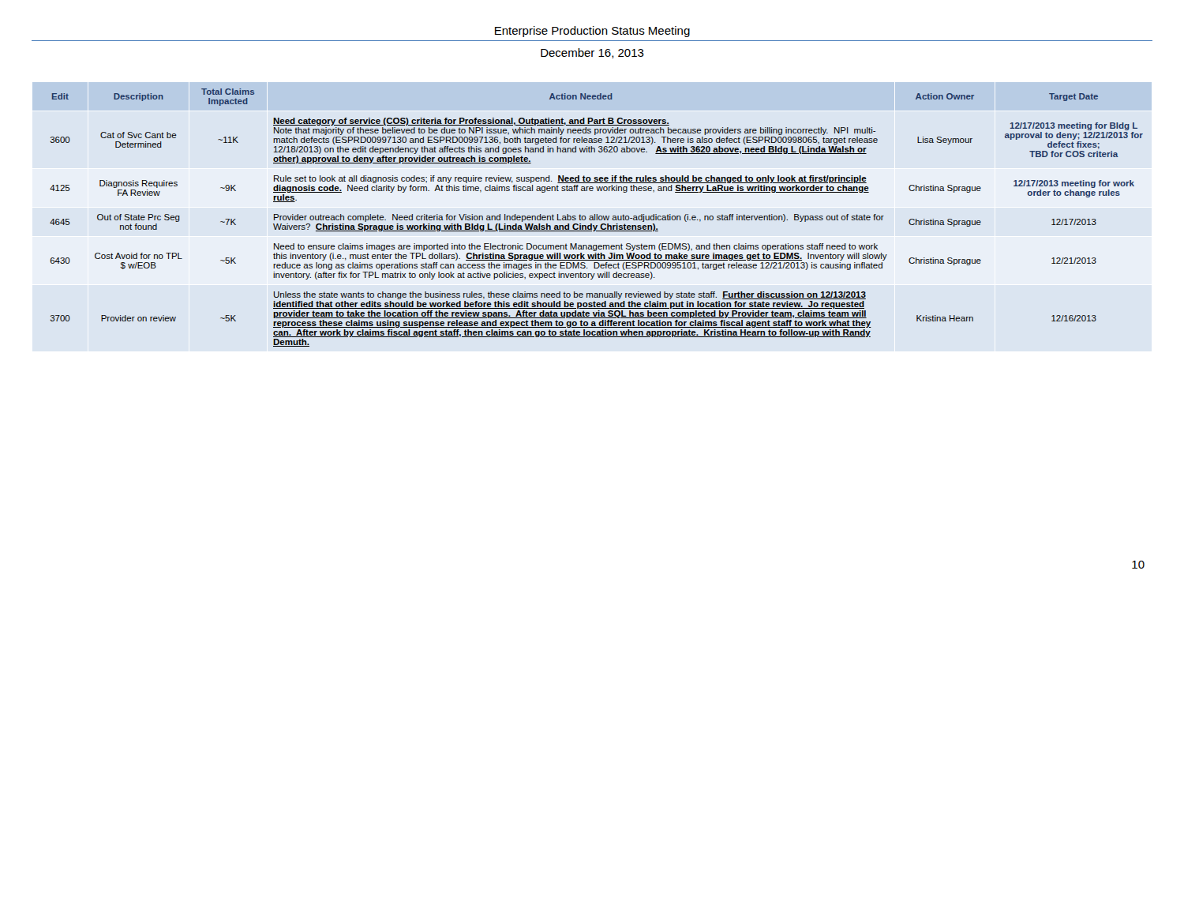Enterprise Production Status Meeting
December 16, 2013
| Edit | Description | Total Claims Impacted | Action Needed | Action Owner | Target Date |
| --- | --- | --- | --- | --- | --- |
| 3600 | Cat of Svc Cant be Determined | ~11K | Need category of service (COS) criteria for Professional, Outpatient, and Part B Crossovers. Note that majority of these believed to be due to NPI issue, which mainly needs provider outreach because providers are billing incorrectly. NPI multi-match defects (ESPRD00997130 and ESPRD00997136, both targeted for release 12/21/2013). There is also defect (ESPRD00998065, target release 12/18/2013) on the edit dependency that affects this and goes hand in hand with 3620 above. As with 3620 above, need Bldg L (Linda Walsh or other) approval to deny after provider outreach is complete. | Lisa Seymour | 12/17/2013 meeting for Bldg L approval to deny; 12/21/2013 for defect fixes; TBD for COS criteria |
| 4125 | Diagnosis Requires FA Review | ~9K | Rule set to look at all diagnosis codes; if any require review, suspend. Need to see if the rules should be changed to only look at first/principle diagnosis code. Need clarity by form. At this time, claims fiscal agent staff are working these, and Sherry LaRue is writing workorder to change rules . | Christina Sprague | 12/17/2013 meeting for work order to change rules |
| 4645 | Out of State Prc Seg not found | ~7K | Provider outreach complete. Need criteria for Vision and Independent Labs to allow auto-adjudication (i.e., no staff intervention). Bypass out of state for Waivers? Christina Sprague is working with Bldg L (Linda Walsh and Cindy Christensen). | Christina Sprague | 12/17/2013 |
| 6430 | Cost Avoid for no TPL $ w/EOB | ~5K | Need to ensure claims images are imported into the Electronic Document Management System (EDMS), and then claims operations staff need to work this inventory (i.e., must enter the TPL dollars). Christina Sprague will work with Jim Wood to make sure images get to EDMS. Inventory will slowly reduce as long as claims operations staff can access the images in the EDMS. Defect (ESPRD00995101, target release 12/21/2013) is causing inflated inventory. (after fix for TPL matrix to only look at active policies, expect inventory will decrease). | Christina Sprague | 12/21/2013 |
| 3700 | Provider on review | ~5K | Unless the state wants to change the business rules, these claims need to be manually reviewed by state staff. Further discussion on 12/13/2013 identified that other edits should be worked before this edit should be posted and the claim put in location for state review. Jo requested provider team to take the location off the review spans. After data update via SQL has been completed by Provider team, claims team will reprocess these claims using suspense release and expect them to go to a different location for claims fiscal agent staff to work what they can. After work by claims fiscal agent staff, then claims can go to state location when appropriate. Kristina Hearn to follow-up with Randy Demuth. | Kristina Hearn | 12/16/2013 |
10